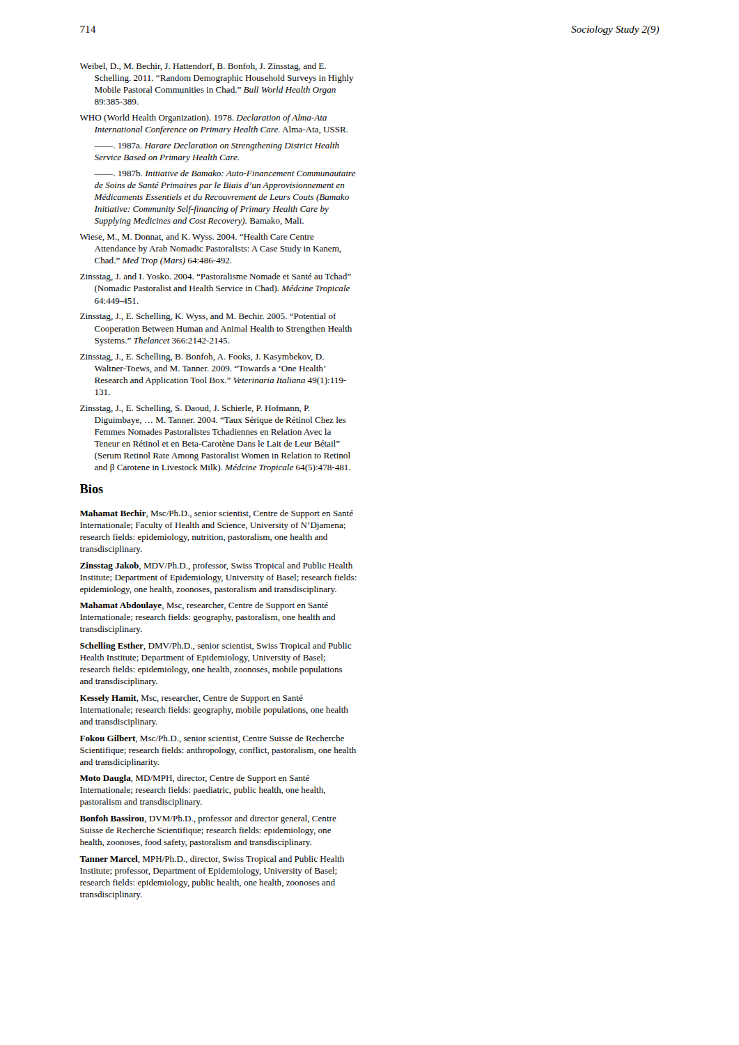714 Sociology Study 2(9)
Weibel, D., M. Bechir, J. Hattendorf, B. Bonfoh, J. Zinsstag, and E. Schelling. 2011. “Random Demographic Household Surveys in Highly Mobile Pastoral Communities in Chad.” Bull World Health Organ 89:385-389.
WHO (World Health Organization). 1978. Declaration of Alma-Ata International Conference on Primary Health Care. Alma-Ata, USSR.
——. 1987a. Harare Declaration on Strengthening District Health Service Based on Primary Health Care.
——. 1987b. Initiative de Bamako: Auto-Financement Communautaire de Soins de Santé Primaires par le Biais d’un Approvisionnement en Médicaments Essentiels et du Recouvrement de Leurs Couts (Bamako Initiative: Community Self-financing of Primary Health Care by Supplying Medicines and Cost Recovery). Bamako, Mali.
Wiese, M., M. Donnat, and K. Wyss. 2004. “Health Care Centre Attendance by Arab Nomadic Pastoralists: A Case Study in Kanem, Chad.” Med Trop (Mars) 64:486-492.
Zinsstag, J. and I. Yosko. 2004. “Pastoralisme Nomade et Santé au Tchad” (Nomadic Pastoralist and Health Service in Chad). Médcine Tropicale 64:449-451.
Zinsstag, J., E. Schelling, K. Wyss, and M. Bechir. 2005. “Potential of Cooperation Between Human and Animal Health to Strengthen Health Systems.” Thelancet 366:2142-2145.
Zinsstag, J., E. Schelling, B. Bonfoh, A. Fooks, J. Kasymbekov, D. Waltner-Toews, and M. Tanner. 2009. “Towards a ‘One Health’ Research and Application Tool Box.” Veterinaria Italiana 49(1):119-131.
Zinsstag, J., E. Schelling, S. Daoud, J. Schierle, P. Hofmann, P. Diguimbaye, … M. Tanner. 2004. “Taux Sérique de Rétinol Chez les Femmes Nomades Pastoralistes Tchadiennes en Relation Avec la Teneur en Rétinol et en Beta-Carotène Dans le Lait de Leur Bétail” (Serum Retinol Rate Among Pastoralist Women in Relation to Retinol and β Carotene in Livestock Milk). Médcine Tropicale 64(5):478-481.
Bios
Mahamat Bechir, Msc/Ph.D., senior scientist, Centre de Support en Santé Internationale; Faculty of Health and Science, University of N’Djamena; research fields: epidemiology, nutrition, pastoralism, one health and transdisciplinary.
Zinsstag Jakob, MDV/Ph.D., professor, Swiss Tropical and Public Health Institute; Department of Epidemiology, University of Basel; research fields: epidemiology, one health, zoonoses, pastoralism and transdisciplinary.
Mahamat Abdoulaye, Msc, researcher, Centre de Support en Santé Internationale; research fields: geography, pastoralism, one health and transdisciplinary.
Schelling Esther, DMV/Ph.D., senior scientist, Swiss Tropical and Public Health Institute; Department of Epidemiology, University of Basel; research fields: epidemiology, one health, zoonoses, mobile populations and transdisciplinary.
Kessely Hamit, Msc, researcher, Centre de Support en Santé Internationale; research fields: geography, mobile populations, one health and transdisciplinary.
Fokou Gilbert, Msc/Ph.D., senior scientist, Centre Suisse de Recherche Scientifique; research fields: anthropology, conflict, pastoralism, one health and transdiciplinarity.
Moto Daugla, MD/MPH, director, Centre de Support en Santé Internationale; research fields: paediatric, public health, one health, pastoralism and transdisciplinary.
Bonfoh Bassirou, DVM/Ph.D., professor and director general, Centre Suisse de Recherche Scientifique; research fields: epidemiology, one health, zoonoses, food safety, pastoralism and transdisciplinary.
Tanner Marcel, MPH/Ph.D., director, Swiss Tropical and Public Health Institute; professor, Department of Epidemiology, University of Basel; research fields: epidemiology, public health, one health, zoonoses and transdisciplinary.